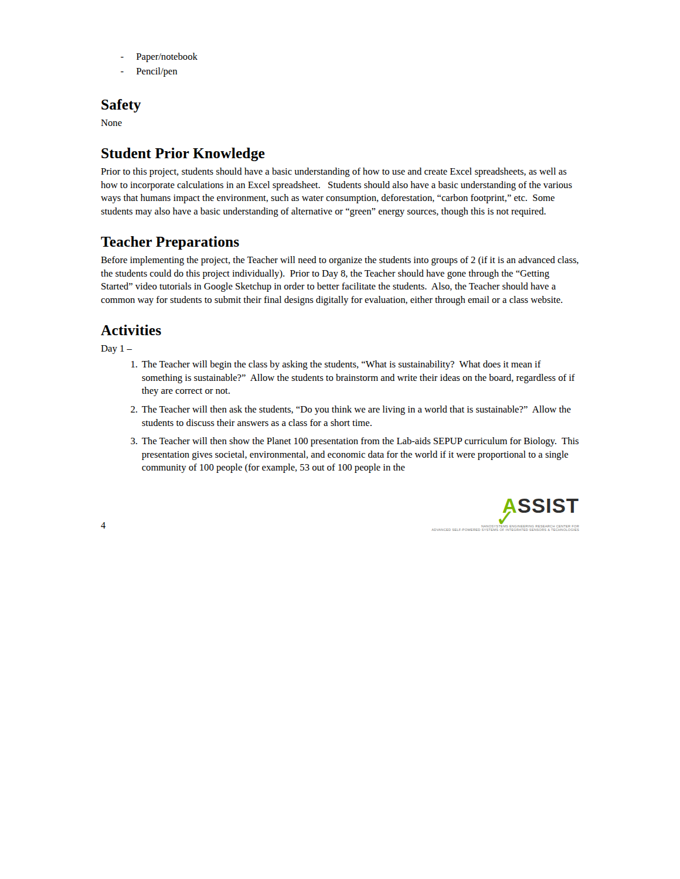Paper/notebook
Pencil/pen
Safety
None
Student Prior Knowledge
Prior to this project, students should have a basic understanding of how to use and create Excel spreadsheets, as well as how to incorporate calculations in an Excel spreadsheet. Students should also have a basic understanding of the various ways that humans impact the environment, such as water consumption, deforestation, “carbon footprint,” etc. Some students may also have a basic understanding of alternative or “green” energy sources, though this is not required.
Teacher Preparations
Before implementing the project, the Teacher will need to organize the students into groups of 2 (if it is an advanced class, the students could do this project individually). Prior to Day 8, the Teacher should have gone through the “Getting Started” video tutorials in Google Sketchup in order to better facilitate the students. Also, the Teacher should have a common way for students to submit their final designs digitally for evaluation, either through email or a class website.
Activities
Day 1 –
The Teacher will begin the class by asking the students, “What is sustainability? What does it mean if something is sustainable?” Allow the students to brainstorm and write their ideas on the board, regardless of if they are correct or not.
The Teacher will then ask the students, “Do you think we are living in a world that is sustainable?” Allow the students to discuss their answers as a class for a short time.
The Teacher will then show the Planet 100 presentation from the Lab-aids SEPUP curriculum for Biology. This presentation gives societal, environmental, and economic data for the world if it were proportional to a single community of 100 people (for example, 53 out of 100 people in the
4
ASSIST
✓
NANOSYSTEMS ENGINEERING RESEARCH CENTER FOR
ADVANCED SELF-POWERED SYSTEMS OF INTEGRATED SENSORS & TECHNOLOGIES